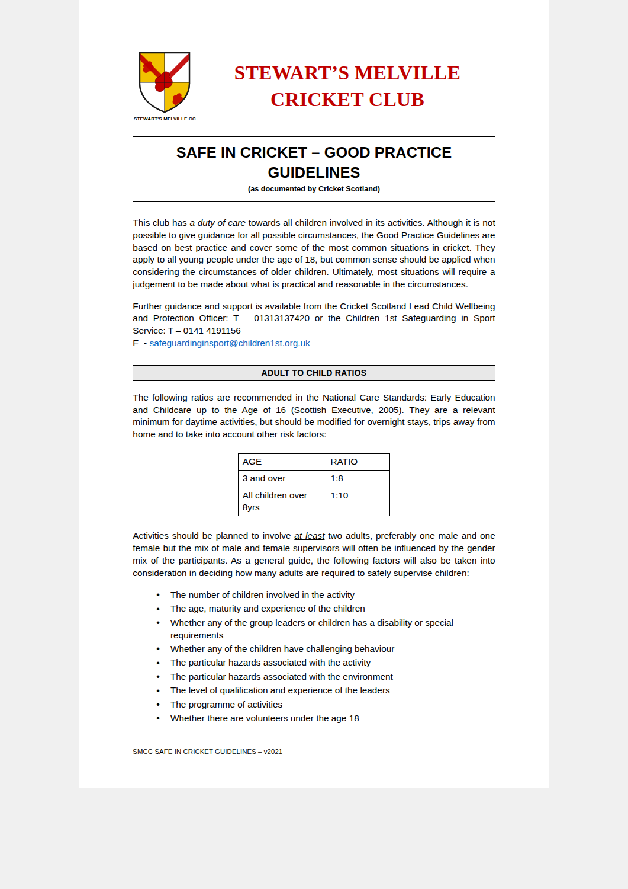STEWART'S MELVILLE CC
STEWART’S MELVILLE CRICKET CLUB
SAFE IN CRICKET – GOOD PRACTICE GUIDELINES
(as documented by Cricket Scotland)
This club has a duty of care towards all children involved in its activities. Although it is not possible to give guidance for all possible circumstances, the Good Practice Guidelines are based on best practice and cover some of the most common situations in cricket. They apply to all young people under the age of 18, but common sense should be applied when considering the circumstances of older children. Ultimately, most situations will require a judgement to be made about what is practical and reasonable in the circumstances.
Further guidance and support is available from the Cricket Scotland Lead Child Wellbeing and Protection Officer: T – 01313137420 or the Children 1st Safeguarding in Sport Service: T – 0141 4191156
E - safeguardinginsport@children1st.org.uk
ADULT TO CHILD RATIOS
The following ratios are recommended in the National Care Standards: Early Education and Childcare up to the Age of 16 (Scottish Executive, 2005). They are a relevant minimum for daytime activities, but should be modified for overnight stays, trips away from home and to take into account other risk factors:
| AGE | RATIO |
| 3 and over | 1:8 |
| All children over 8yrs | 1:10 |
Activities should be planned to involve at least two adults, preferably one male and one female but the mix of male and female supervisors will often be influenced by the gender mix of the participants. As a general guide, the following factors will also be taken into consideration in deciding how many adults are required to safely supervise children:
The number of children involved in the activity
The age, maturity and experience of the children
Whether any of the group leaders or children has a disability or special requirements
Whether any of the children have challenging behaviour
The particular hazards associated with the activity
The particular hazards associated with the environment
The level of qualification and experience of the leaders
The programme of activities
Whether there are volunteers under the age 18
SMCC SAFE IN CRICKET GUIDELINES – v2021